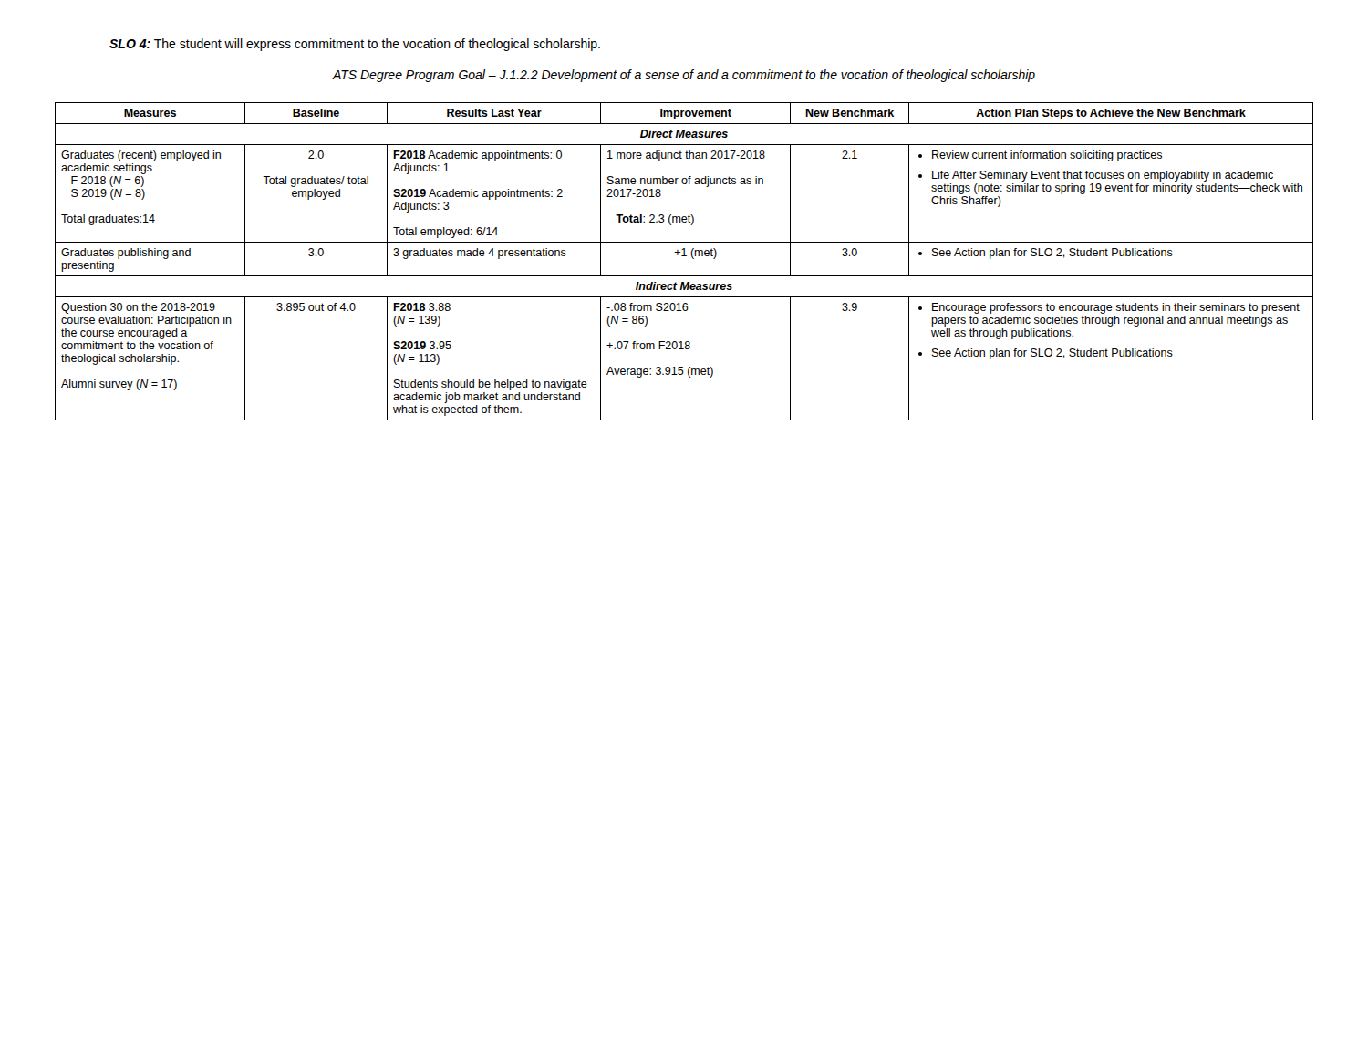SLO 4: The student will express commitment to the vocation of theological scholarship.
ATS Degree Program Goal – J.1.2.2 Development of a sense of and a commitment to the vocation of theological scholarship
| Measures | Baseline | Results Last Year | Improvement | New Benchmark | Action Plan Steps to Achieve the New Benchmark |
| --- | --- | --- | --- | --- | --- |
| Direct Measures |
| Graduates (recent) employed in academic settings F 2018 ( N = 6) S 2019 ( N = 8) Total graduates:14 | 2.0 Total graduates/ total employed | F2018 Academic appointments: 0 Adjuncts: 1 S2019 Academic appointments: 2 Adjuncts: 3 Total employed: 6/14 | 1 more adjunct than 2017-2018 Same number of adjuncts as in 2017-2018 Total : 2.3 (met) | 2.1 | Review current information soliciting practices Life After Seminary Event that focuses on employability in academic settings (note: similar to spring 19 event for minority students—check with Chris Shaffer) |
| Graduates publishing and presenting | 3.0 | 3 graduates made 4 presentations | +1 (met) | 3.0 | See Action plan for SLO 2, Student Publications |
| Indirect Measures |
| Question 30 on the 2018-2019 course evaluation: Participation in the course encouraged a commitment to the vocation of theological scholarship. Alumni survey ( N = 17) | 3.895 out of 4.0 | F2018 3.88 ( N = 139) S2019 3.95 ( N = 113) Students should be helped to navigate academic job market and understand what is expected of them. | -.08 from S2016 ( N = 86) +.07 from F2018 Average: 3.915 (met) | 3.9 | Encourage professors to encourage students in their seminars to present papers to academic societies through regional and annual meetings as well as through publications. See Action plan for SLO 2, Student Publications |